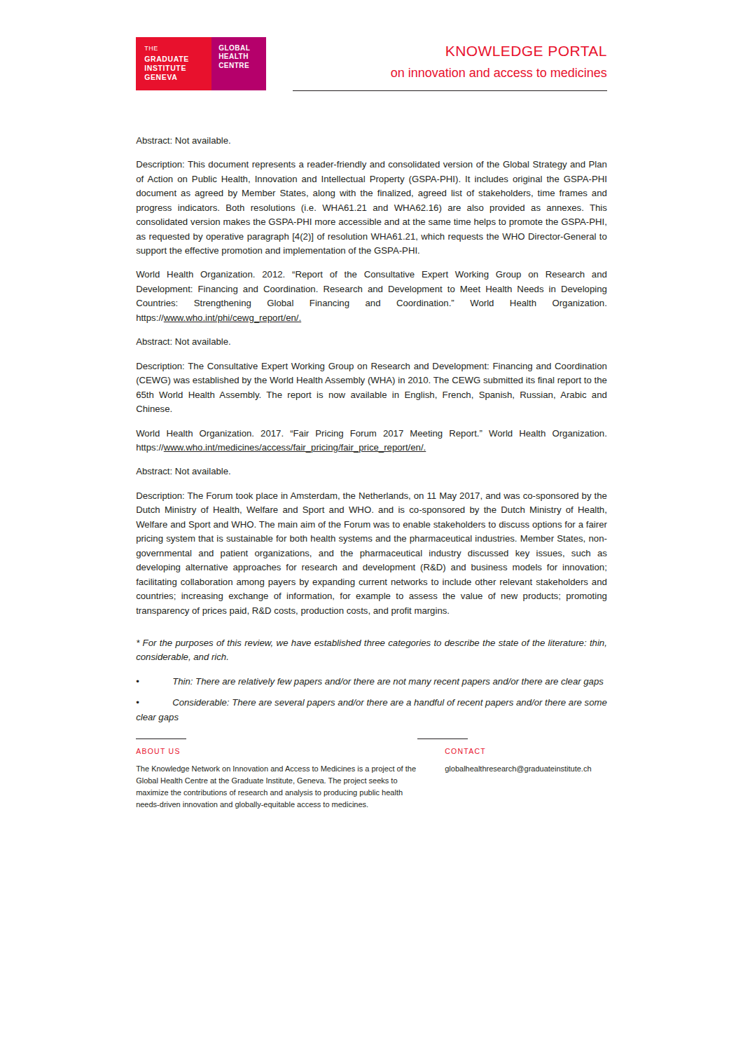The
Graduate
Institute
Geneva
Global
Health
Centre
Knowledge Portal
on innovation and access to medicines
Abstract: Not available.
Description: This document represents a reader-friendly and consolidated version of the Global Strategy and Plan of Action on Public Health, Innovation and Intellectual Property (GSPA-PHI). It includes original the GSPA-PHI document as agreed by Member States, along with the finalized, agreed list of stakeholders, time frames and progress indicators. Both resolutions (i.e. WHA61.21 and WHA62.16) are also provided as annexes. This consolidated version makes the GSPA-PHI more accessible and at the same time helps to promote the GSPA-PHI, as requested by operative paragraph [4(2)] of resolution WHA61.21, which requests the WHO Director-General to support the effective promotion and implementation of the GSPA-PHI.
World Health Organization. 2012. “Report of the Consultative Expert Working Group on Research and Development: Financing and Coordination. Research and Development to Meet Health Needs in Developing Countries: Strengthening Global Financing and Coordination.” World Health Organization. https://www.who.int/phi/cewg_report/en/.
Abstract: Not available.
Description: The Consultative Expert Working Group on Research and Development: Financing and Coordination (CEWG) was established by the World Health Assembly (WHA) in 2010. The CEWG submitted its final report to the 65th World Health Assembly. The report is now available in English, French, Spanish, Russian, Arabic and Chinese.
World Health Organization. 2017. “Fair Pricing Forum 2017 Meeting Report.” World Health Organization. https://www.who.int/medicines/access/fair_pricing/fair_price_report/en/.
Abstract: Not available.
Description: The Forum took place in Amsterdam, the Netherlands, on 11 May 2017, and was co-sponsored by the Dutch Ministry of Health, Welfare and Sport and WHO. and is co-sponsored by the Dutch Ministry of Health, Welfare and Sport and WHO. The main aim of the Forum was to enable stakeholders to discuss options for a fairer pricing system that is sustainable for both health systems and the pharmaceutical industries. Member States, non-governmental and patient organizations, and the pharmaceutical industry discussed key issues, such as developing alternative approaches for research and development (R&D) and business models for innovation; facilitating collaboration among payers by expanding current networks to include other relevant stakeholders and countries; increasing exchange of information, for example to assess the value of new products; promoting transparency of prices paid, R&D costs, production costs, and profit margins.
* For the purposes of this review, we have established three categories to describe the state of the literature: thin, considerable, and rich.
•Thin: There are relatively few papers and/or there are not many recent papers and/or there are clear gaps
•Considerable: There are several papers and/or there are a handful of recent papers and/or there are some clear gaps
About us
The Knowledge Network on Innovation and Access to Medicines is a project of the Global Health Centre at the Graduate Institute, Geneva. The project seeks to maximize the contributions of research and analysis to producing public health needs-driven innovation and globally-equitable access to medicines.
Contact
globalhealthresearch@graduateinstitute.ch